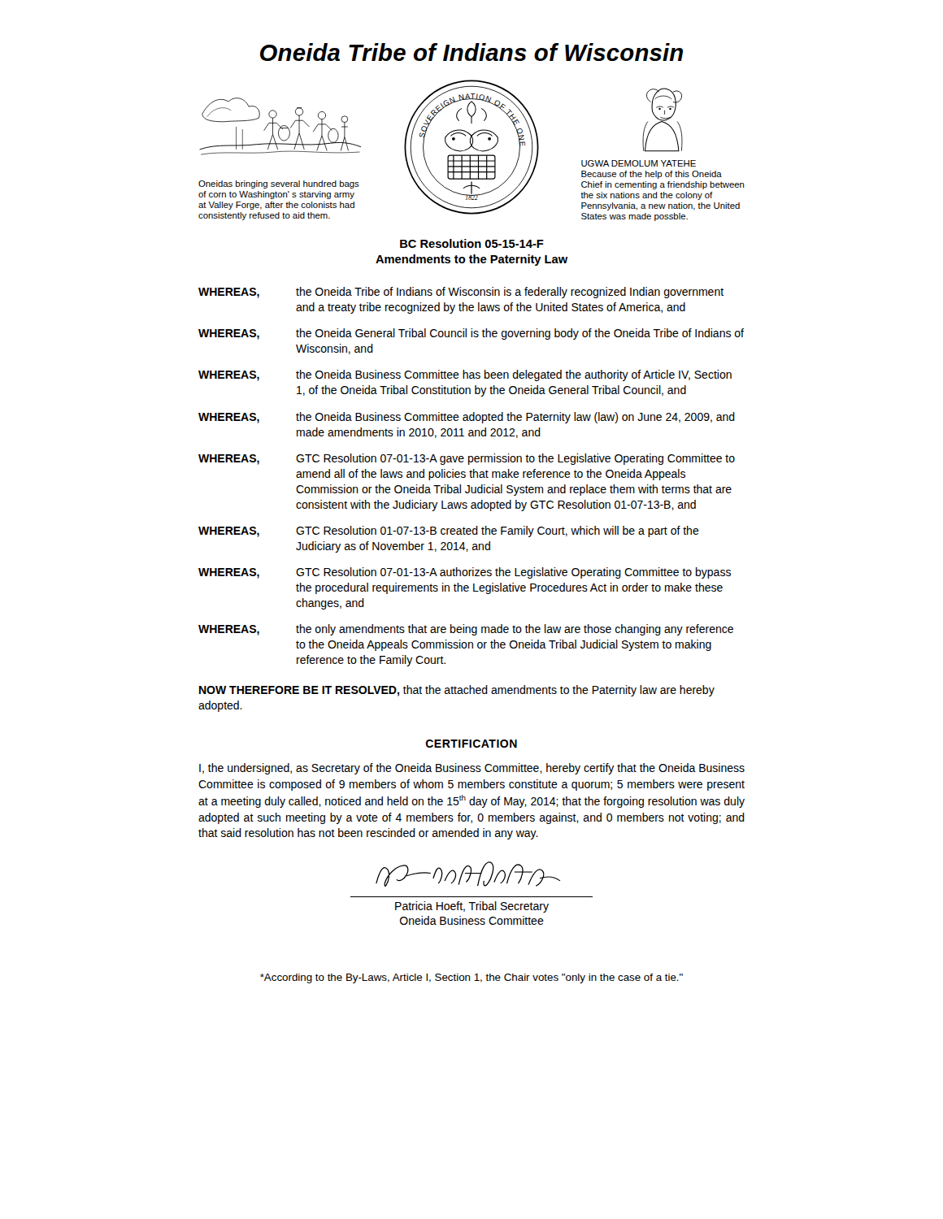Oneida Tribe of Indians of Wisconsin
Oneidas bringing several hundred bags of corn to Washington' s starving army at Valley Forge, after the colonists had consistently refused to aid them.
SOVEREIGN NATION OF THE ONEIDA 1822
UGWA DEMOLUM YATEHE
Because of the help of this Oneida Chief in cementing a friendship between the six nations and the colony of Pennsylvania, a new nation, the United States was made possble.
BC Resolution 05-15-14-F
Amendments to the Paternity Law
| WHEREAS, | the Oneida Tribe of Indians of Wisconsin is a federally recognized Indian government and a treaty tribe recognized by the laws of the United States of America, and |
| WHEREAS, | the Oneida General Tribal Council is the governing body of the Oneida Tribe of Indians of Wisconsin, and |
| WHEREAS, | the Oneida Business Committee has been delegated the authority of Article IV, Section 1, of the Oneida Tribal Constitution by the Oneida General Tribal Council, and |
| WHEREAS, | the Oneida Business Committee adopted the Paternity law (law) on June 24, 2009, and made amendments in 2010, 2011 and 2012, and |
| WHEREAS, | GTC Resolution 07-01-13-A gave permission to the Legislative Operating Committee to amend all of the laws and policies that make reference to the Oneida Appeals Commission or the Oneida Tribal Judicial System and replace them with terms that are consistent with the Judiciary Laws adopted by GTC Resolution 01-07-13-B, and |
| WHEREAS, | GTC Resolution 01-07-13-B created the Family Court, which will be a part of the Judiciary as of November 1, 2014, and |
| WHEREAS, | GTC Resolution 07-01-13-A authorizes the Legislative Operating Committee to bypass the procedural requirements in the Legislative Procedures Act in order to make these changes, and |
| WHEREAS, | the only amendments that are being made to the law are those changing any reference to the Oneida Appeals Commission or the Oneida Tribal Judicial System to making reference to the Family Court. |
NOW THEREFORE BE IT RESOLVED, that the attached amendments to the Paternity law are hereby adopted.
CERTIFICATION
I, the undersigned, as Secretary of the Oneida Business Committee, hereby certify that the Oneida Business Committee is composed of 9 members of whom 5 members constitute a quorum; 5 members were present at a meeting duly called, noticed and held on the 15th day of May, 2014; that the forgoing resolution was duly adopted at such meeting by a vote of 4 members for, 0 members against, and 0 members not voting; and that said resolution has not been rescinded or amended in any way.
Patricia Hoeft, Tribal Secretary
Oneida Business Committee
*According to the By-Laws, Article I, Section 1, the Chair votes "only in the case of a tie."